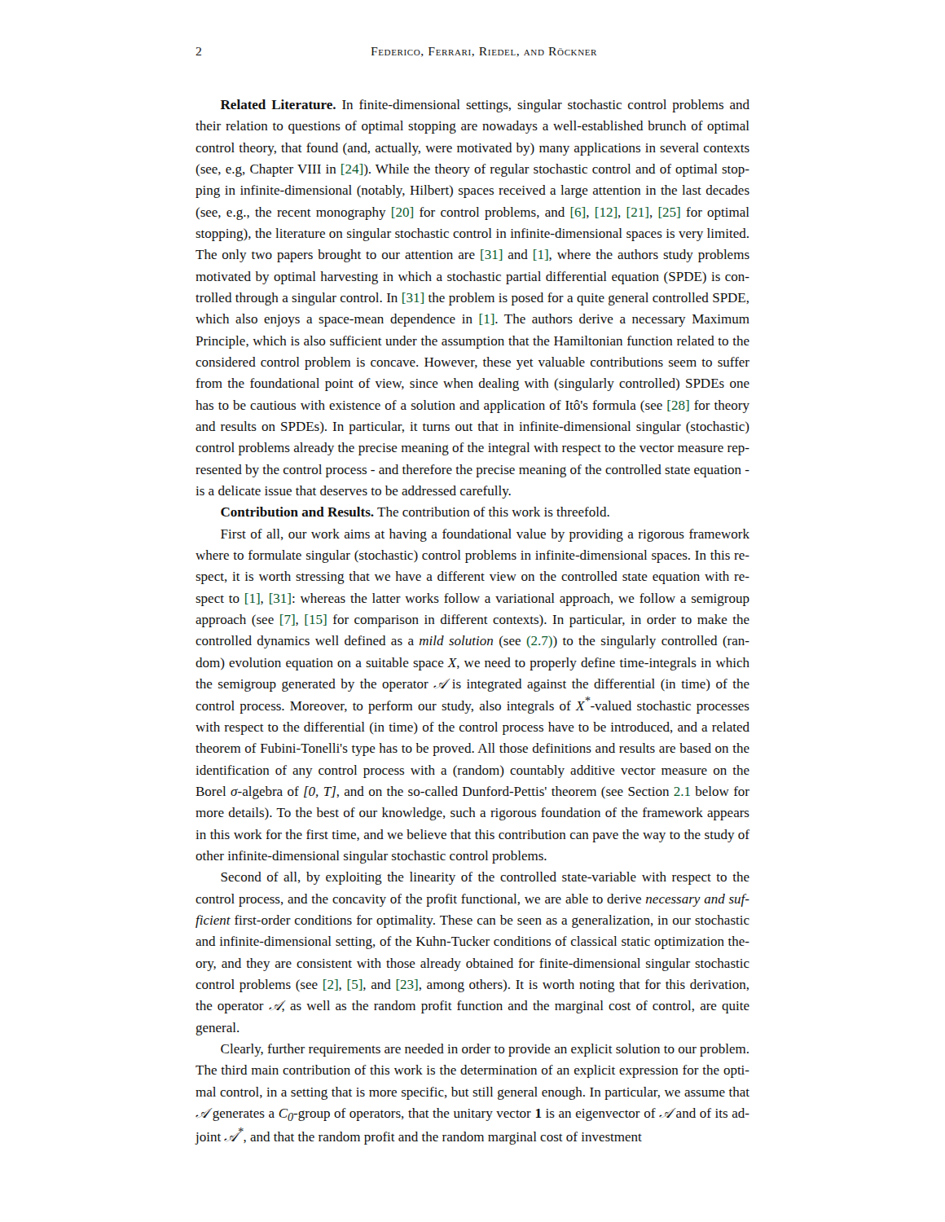2 Federico, Ferrari, Riedel, and Röckner
Related Literature. In finite-dimensional settings, singular stochastic control problems and their relation to questions of optimal stopping are nowadays a well-established brunch of optimal control theory, that found (and, actually, were motivated by) many applications in several contexts (see, e.g, Chapter VIII in [24]). While the theory of regular stochastic control and of optimal stopping in infinite-dimensional (notably, Hilbert) spaces received a large attention in the last decades (see, e.g., the recent monography [20] for control problems, and [6], [12], [21], [25] for optimal stopping), the literature on singular stochastic control in infinite-dimensional spaces is very limited. The only two papers brought to our attention are [31] and [1], where the authors study problems motivated by optimal harvesting in which a stochastic partial differential equation (SPDE) is controlled through a singular control. In [31] the problem is posed for a quite general controlled SPDE, which also enjoys a space-mean dependence in [1]. The authors derive a necessary Maximum Principle, which is also sufficient under the assumption that the Hamiltonian function related to the considered control problem is concave. However, these yet valuable contributions seem to suffer from the foundational point of view, since when dealing with (singularly controlled) SPDEs one has to be cautious with existence of a solution and application of Itô's formula (see [28] for theory and results on SPDEs). In particular, it turns out that in infinite-dimensional singular (stochastic) control problems already the precise meaning of the integral with respect to the vector measure represented by the control process - and therefore the precise meaning of the controlled state equation - is a delicate issue that deserves to be addressed carefully.
Contribution and Results. The contribution of this work is threefold.
First of all, our work aims at having a foundational value by providing a rigorous framework where to formulate singular (stochastic) control problems in infinite-dimensional spaces. In this respect, it is worth stressing that we have a different view on the controlled state equation with respect to [1], [31]: whereas the latter works follow a variational approach, we follow a semigroup approach (see [7], [15] for comparison in different contexts). In particular, in order to make the controlled dynamics well defined as a mild solution (see (2.7)) to the singularly controlled (random) evolution equation on a suitable space X, we need to properly define time-integrals in which the semigroup generated by the operator 𝒜 is integrated against the differential (in time) of the control process. Moreover, to perform our study, also integrals of X*-valued stochastic processes with respect to the differential (in time) of the control process have to be introduced, and a related theorem of Fubini-Tonelli's type has to be proved. All those definitions and results are based on the identification of any control process with a (random) countably additive vector measure on the Borel σ-algebra of [0, T], and on the so-called Dunford-Pettis' theorem (see Section 2.1 below for more details). To the best of our knowledge, such a rigorous foundation of the framework appears in this work for the first time, and we believe that this contribution can pave the way to the study of other infinite-dimensional singular stochastic control problems.
Second of all, by exploiting the linearity of the controlled state-variable with respect to the control process, and the concavity of the profit functional, we are able to derive necessary and sufficient first-order conditions for optimality. These can be seen as a generalization, in our stochastic and infinite-dimensional setting, of the Kuhn-Tucker conditions of classical static optimization theory, and they are consistent with those already obtained for finite-dimensional singular stochastic control problems (see [2], [5], and [23], among others). It is worth noting that for this derivation, the operator 𝒜, as well as the random profit function and the marginal cost of control, are quite general.
Clearly, further requirements are needed in order to provide an explicit solution to our problem. The third main contribution of this work is the determination of an explicit expression for the optimal control, in a setting that is more specific, but still general enough. In particular, we assume that 𝒜 generates a C0-group of operators, that the unitary vector 1 is an eigenvector of 𝒜 and of its adjoint 𝒜*, and that the random profit and the random marginal cost of investment